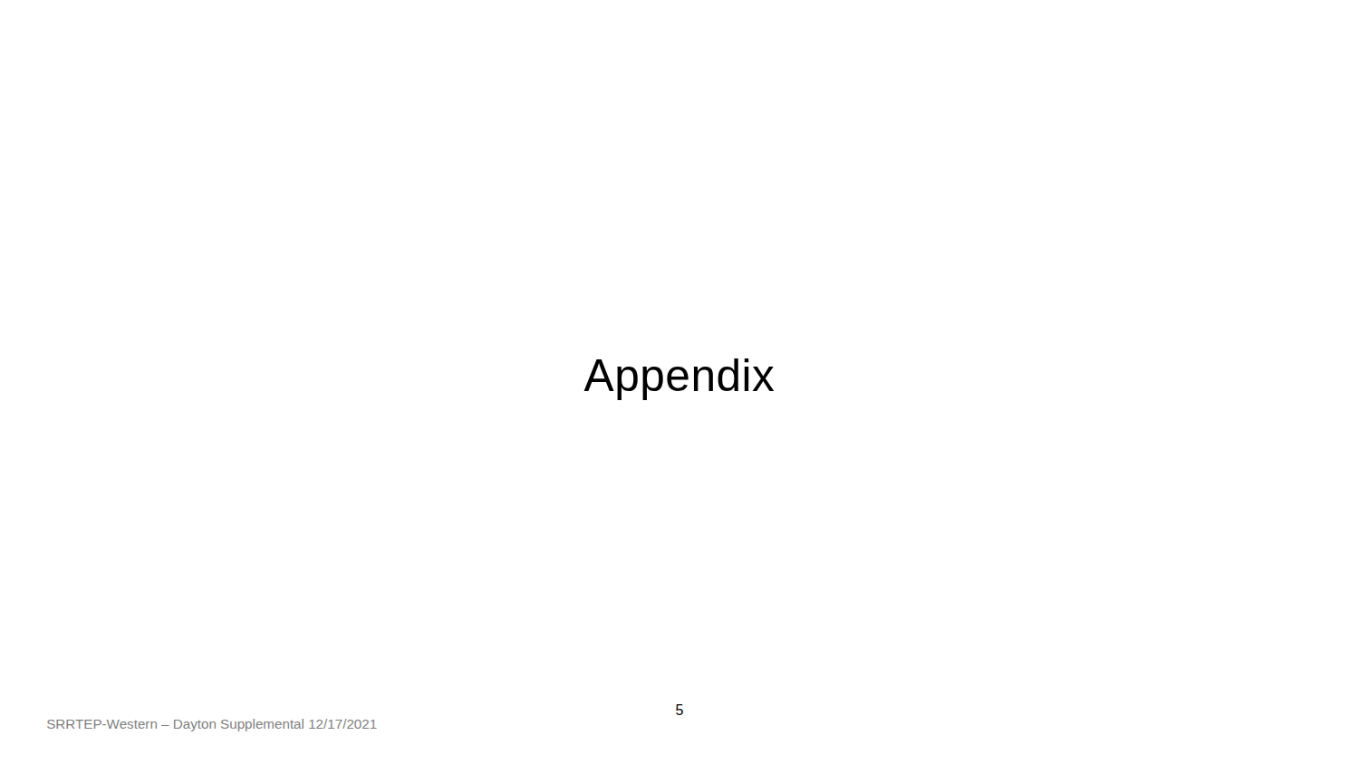Appendix
5
SRRTEP-Western – Dayton Supplemental 12/17/2021